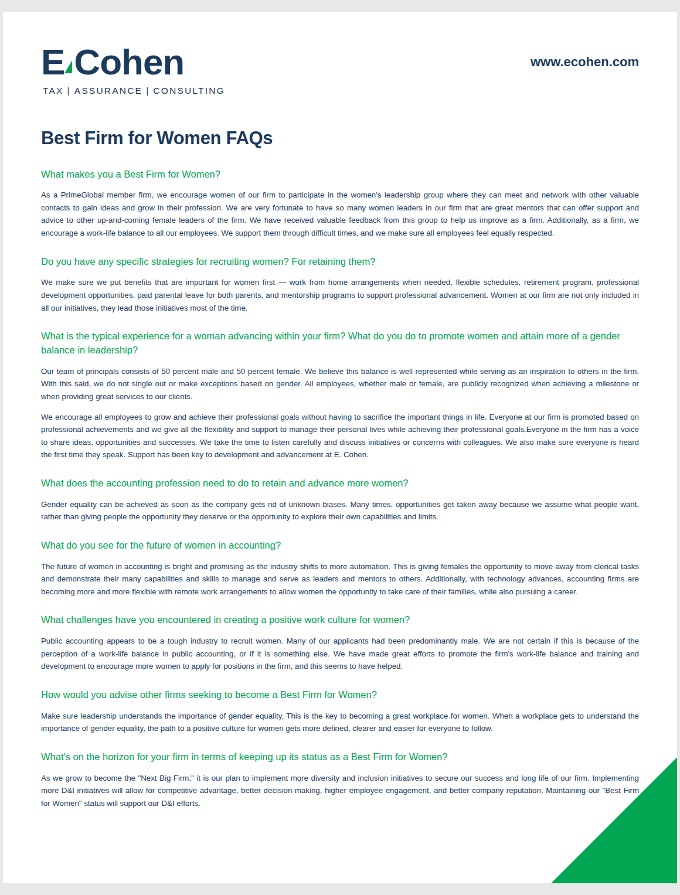E Cohen
TAX|ASSURANCE|CONSULTING
www.ecohen.com
Best Firm for Women FAQs
What makes you a Best Firm for Women?
As a PrimeGlobal member firm, we encourage women of our firm to participate in the women's leadership group where they can meet and network with other valuable contacts to gain ideas and grow in their profession. We are very fortunate to have so many women leaders in our firm that are great mentors that can offer support and advice to other up-and-coming female leaders of the firm. We have received valuable feedback from this group to help us improve as a firm. Additionally, as a firm, we encourage a work-life balance to all our employees. We support them through difficult times, and we make sure all employees feel equally respected.
Do you have any specific strategies for recruiting women? For retaining them?
We make sure we put benefits that are important for women first — work from home arrangements when needed, flexible schedules, retirement program, professional development opportunities, paid parental leave for both parents, and mentorship programs to support professional advancement. Women at our firm are not only included in all our initiatives, they lead those initiatives most of the time.
What is the typical experience for a woman advancing within your firm? What do you do to promote women and attain more of a gender balance in leadership?
Our team of principals consists of 50 percent male and 50 percent female. We believe this balance is well represented while serving as an inspiration to others in the firm. With this said, we do not single out or make exceptions based on gender. All employees, whether male or female, are publicly recognized when achieving a milestone or when providing great services to our clients.
We encourage all employees to grow and achieve their professional goals without having to sacrifice the important things in life. Everyone at our firm is promoted based on professional achievements and we give all the flexibility and support to manage their personal lives while achieving their professional goals.Everyone in the firm has a voice to share ideas, opportunities and successes. We take the time to listen carefully and discuss initiatives or concerns with colleagues. We also make sure everyone is heard the first time they speak. Support has been key to development and advancement at E. Cohen.
What does the accounting profession need to do to retain and advance more women?
Gender equality can be achieved as soon as the company gets rid of unknown biases. Many times, opportunities get taken away because we assume what people want, rather than giving people the opportunity they deserve or the opportunity to explore their own capabilities and limits.
What do you see for the future of women in accounting?
The future of women in accounting is bright and promising as the industry shifts to more automation. This is giving females the opportunity to move away from clerical tasks and demonstrate their many capabilities and skills to manage and serve as leaders and mentors to others. Additionally, with technology advances, accounting firms are becoming more and more flexible with remote work arrangements to allow women the opportunity to take care of their families, while also pursuing a career.
What challenges have you encountered in creating a positive work culture for women?
Public accounting appears to be a tough industry to recruit women. Many of our applicants had been predominantly male. We are not certain if this is because of the perception of a work-life balance in public accounting, or if it is something else. We have made great efforts to promote the firm's work-life balance and training and development to encourage more women to apply for positions in the firm, and this seems to have helped.
How would you advise other firms seeking to become a Best Firm for Women?
Make sure leadership understands the importance of gender equality. This is the key to becoming a great workplace for women. When a workplace gets to understand the importance of gender equality, the path to a positive culture for women gets more defined, clearer and easier for everyone to follow.
What's on the horizon for your firm in terms of keeping up its status as a Best Firm for Women?
As we grow to become the "Next Big Firm," it is our plan to implement more diversity and inclusion initiatives to secure our success and long life of our firm. Implementing more D&I initiatives will allow for competitive advantage, better decision-making, higher employee engagement, and better company reputation. Maintaining our "Best Firm for Women" status will support our D&I efforts.